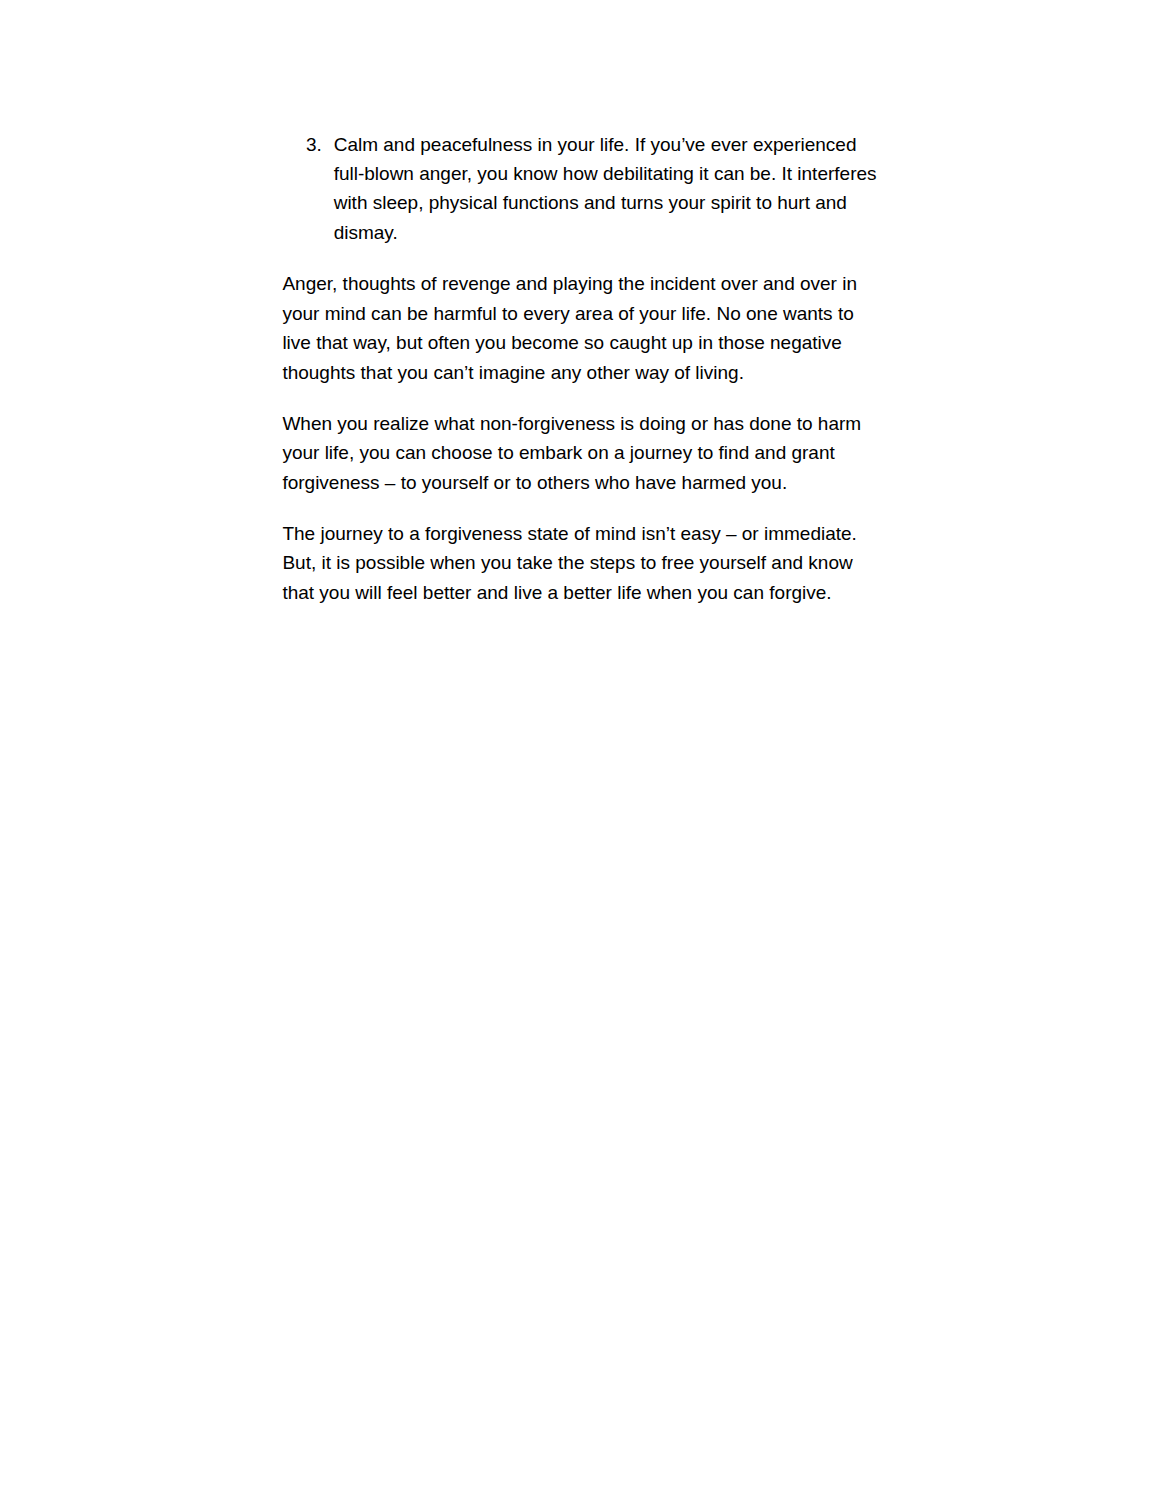Calm and peacefulness in your life. If you’ve ever experienced full-blown anger, you know how debilitating it can be. It interferes with sleep, physical functions and turns your spirit to hurt and dismay.
Anger, thoughts of revenge and playing the incident over and over in your mind can be harmful to every area of your life. No one wants to live that way, but often you become so caught up in those negative thoughts that you can’t imagine any other way of living.
When you realize what non-forgiveness is doing or has done to harm your life, you can choose to embark on a journey to find and grant forgiveness – to yourself or to others who have harmed you.
The journey to a forgiveness state of mind isn’t easy – or immediate. But, it is possible when you take the steps to free yourself and know that you will feel better and live a better life when you can forgive.